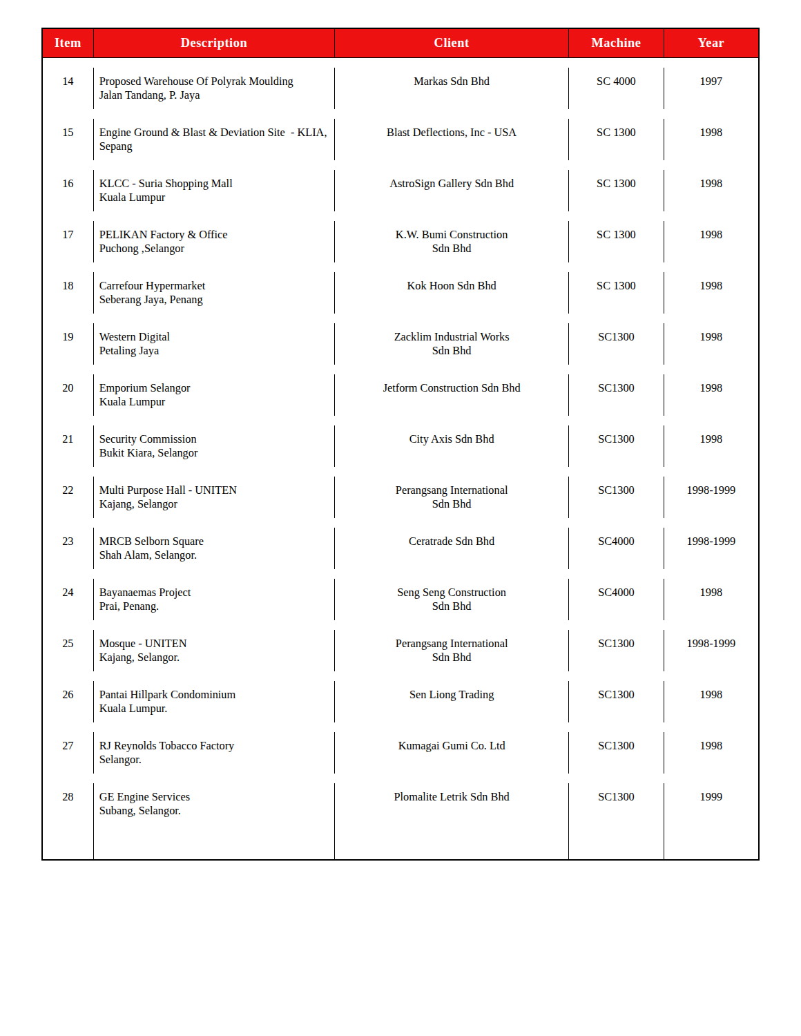| Item | Description | Client | Machine | Year |
| --- | --- | --- | --- | --- |
| 14 | Proposed Warehouse Of Polyrak Moulding Jalan Tandang, P. Jaya | Markas Sdn Bhd | SC 4000 | 1997 |
| 15 | Engine Ground & Blast & Deviation Site - KLIA, Sepang | Blast Deflections, Inc - USA | SC 1300 | 1998 |
| 16 | KLCC - Suria Shopping Mall Kuala Lumpur | AstroSign Gallery Sdn Bhd | SC 1300 | 1998 |
| 17 | PELIKAN Factory & Office Puchong ,Selangor | K.W. Bumi Construction Sdn Bhd | SC 1300 | 1998 |
| 18 | Carrefour Hypermarket Seberang Jaya, Penang | Kok Hoon Sdn Bhd | SC 1300 | 1998 |
| 19 | Western Digital Petaling Jaya | Zacklim Industrial Works Sdn Bhd | SC1300 | 1998 |
| 20 | Emporium Selangor Kuala Lumpur | Jetform Construction Sdn Bhd | SC1300 | 1998 |
| 21 | Security Commission Bukit Kiara, Selangor | City Axis Sdn Bhd | SC1300 | 1998 |
| 22 | Multi Purpose Hall - UNITEN Kajang, Selangor | Perangsang International Sdn Bhd | SC1300 | 1998-1999 |
| 23 | MRCB Selborn Square Shah Alam, Selangor. | Ceratrade Sdn Bhd | SC4000 | 1998-1999 |
| 24 | Bayanaemas Project Prai, Penang. | Seng Seng Construction Sdn Bhd | SC4000 | 1998 |
| 25 | Mosque - UNITEN Kajang, Selangor. | Perangsang International Sdn Bhd | SC1300 | 1998-1999 |
| 26 | Pantai Hillpark Condominium Kuala Lumpur. | Sen Liong Trading | SC1300 | 1998 |
| 27 | RJ Reynolds Tobacco Factory Selangor. | Kumagai Gumi Co. Ltd | SC1300 | 1998 |
| 28 | GE Engine Services Subang, Selangor. | Plomalite Letrik Sdn Bhd | SC1300 | 1999 |